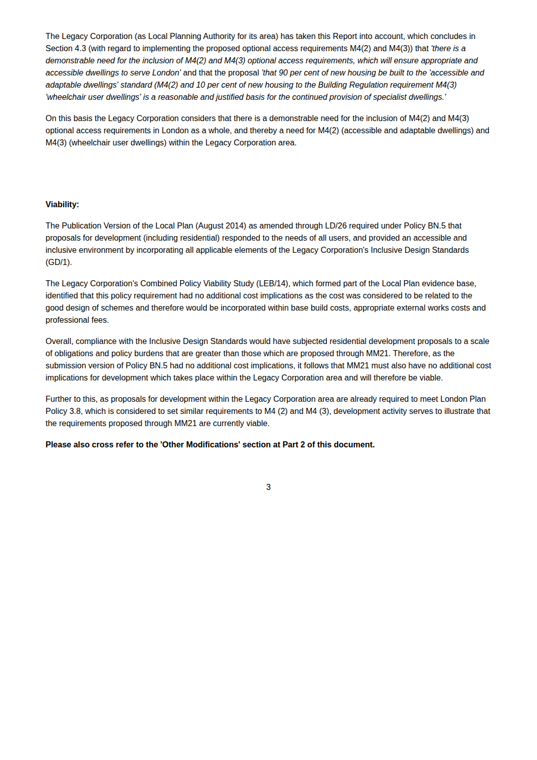The Legacy Corporation (as Local Planning Authority for its area) has taken this Report into account, which concludes in Section 4.3 (with regard to implementing the proposed optional access requirements M4(2) and M4(3)) that 'there is a demonstrable need for the inclusion of M4(2) and M4(3) optional access requirements, which will ensure appropriate and accessible dwellings to serve London' and that the proposal 'that 90 per cent of new housing be built to the 'accessible and adaptable dwellings' standard (M4(2) and 10 per cent of new housing to the Building Regulation requirement M4(3) 'wheelchair user dwellings' is a reasonable and justified basis for the continued provision of specialist dwellings.'
On this basis the Legacy Corporation considers that there is a demonstrable need for the inclusion of M4(2) and M4(3) optional access requirements in London as a whole, and thereby a need for M4(2) (accessible and adaptable dwellings) and M4(3) (wheelchair user dwellings) within the Legacy Corporation area.
Viability:
The Publication Version of the Local Plan (August 2014) as amended through LD/26 required under Policy BN.5 that proposals for development (including residential) responded to the needs of all users, and provided an accessible and inclusive environment by incorporating all applicable elements of the Legacy Corporation's Inclusive Design Standards (GD/1).
The Legacy Corporation's Combined Policy Viability Study (LEB/14), which formed part of the Local Plan evidence base, identified that this policy requirement had no additional cost implications as the cost was considered to be related to the good design of schemes and therefore would be incorporated within base build costs, appropriate external works costs and professional fees.
Overall, compliance with the Inclusive Design Standards would have subjected residential development proposals to a scale of obligations and policy burdens that are greater than those which are proposed through MM21. Therefore, as the submission version of Policy BN.5 had no additional cost implications, it follows that MM21 must also have no additional cost implications for development which takes place within the Legacy Corporation area and will therefore be viable.
Further to this, as proposals for development within the Legacy Corporation area are already required to meet London Plan Policy 3.8, which is considered to set similar requirements to M4 (2) and M4 (3), development activity serves to illustrate that the requirements proposed through MM21 are currently viable.
Please also cross refer to the 'Other Modifications' section at Part 2 of this document.
3